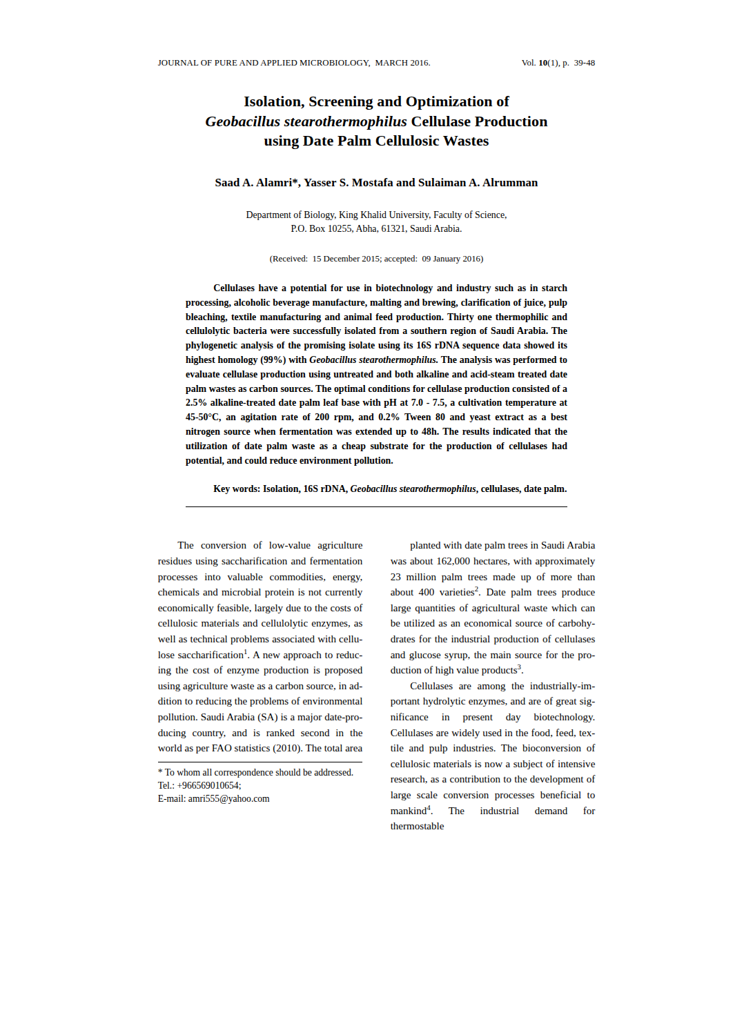Journal of Pure and Applied Microbiology, March 2016. Vol. 10(1), p. 39-48
Isolation, Screening and Optimization of
Geobacillus stearothermophilus Cellulase Production
using Date Palm Cellulosic Wastes
Saad A. Alamri*, Yasser S. Mostafa and Sulaiman A. Alrumman
Department of Biology, King Khalid University, Faculty of Science,
P.O. Box 10255, Abha, 61321, Saudi Arabia.
(Received: 15 December 2015; accepted: 09 January 2016)
Cellulases have a potential for use in biotechnology and industry such as in starch processing, alcoholic beverage manufacture, malting and brewing, clarification of juice, pulp bleaching, textile manufacturing and animal feed production. Thirty one thermophilic and cellulolytic bacteria were successfully isolated from a southern region of Saudi Arabia. The phylogenetic analysis of the promising isolate using its 16S rDNA sequence data showed its highest homology (99%) with Geobacillus stearothermophilus. The analysis was performed to evaluate cellulase production using untreated and both alkaline and acid-steam treated date palm wastes as carbon sources. The optimal conditions for cellulase production consisted of a 2.5% alkaline-treated date palm leaf base with pH at 7.0 - 7.5, a cultivation temperature at 45-50°C, an agitation rate of 200 rpm, and 0.2% Tween 80 and yeast extract as a best nitrogen source when fermentation was extended up to 48h. The results indicated that the utilization of date palm waste as a cheap substrate for the production of cellulases had potential, and could reduce environment pollution.
Key words: Isolation, 16S rDNA, Geobacillus stearothermophilus, cellulases, date palm.
The conversion of low-value agriculture residues using saccharification and fermentation processes into valuable commodities, energy, chemicals and microbial protein is not currently economically feasible, largely due to the costs of cellulosic materials and cellulolytic enzymes, as well as technical problems associated with cellulose saccharification1. A new approach to reducing the cost of enzyme production is proposed using agriculture waste as a carbon source, in addition to reducing the problems of environmental pollution. Saudi Arabia (SA) is a major date-producing country, and is ranked second in the world as per FAO statistics (2010). The total area
* To whom all correspondence should be addressed.
Tel.: +966569010654;
E-mail: amri555@yahoo.com
planted with date palm trees in Saudi Arabia was about 162,000 hectares, with approximately 23 million palm trees made up of more than about 400 varieties2. Date palm trees produce large quantities of agricultural waste which can be utilized as an economical source of carbohydrates for the industrial production of cellulases and glucose syrup, the main source for the production of high value products3.
Cellulases are among the industrially-important hydrolytic enzymes, and are of great significance in present day biotechnology. Cellulases are widely used in the food, feed, textile and pulp industries. The bioconversion of cellulosic materials is now a subject of intensive research, as a contribution to the development of large scale conversion processes beneficial to mankind4. The industrial demand for thermostable